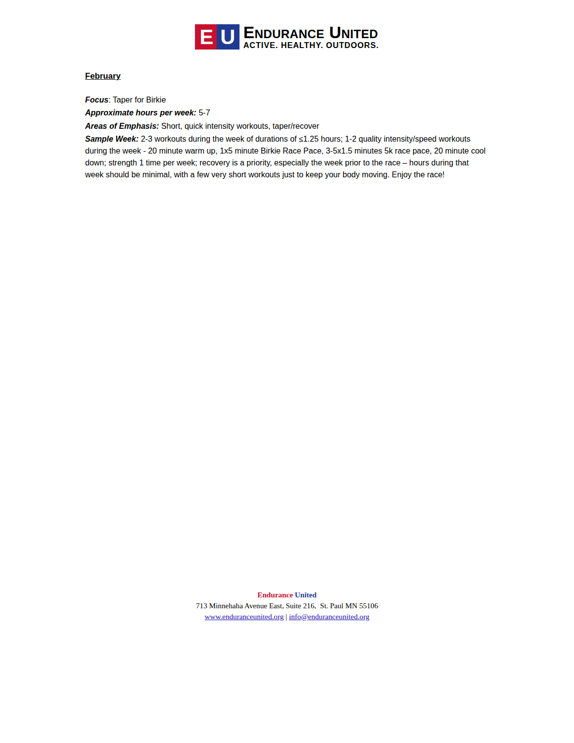EU ENDURANCE UNITED
ACTIVE. HEALTHY. OUTDOORS.
February
Focus: Taper for Birkie
Approximate hours per week: 5-7
Areas of Emphasis: Short, quick intensity workouts, taper/recover
Sample Week: 2-3 workouts during the week of durations of ≤1.25 hours; 1-2 quality intensity/speed workouts during the week - 20 minute warm up, 1x5 minute Birkie Race Pace, 3-5x1.5 minutes 5k race pace, 20 minute cool down; strength 1 time per week; recovery is a priority, especially the week prior to the race – hours during that week should be minimal, with a few very short workouts just to keep your body moving. Enjoy the race!
Endurance United
713 Minnehaha Avenue East, Suite 216, St. Paul MN 55106
www.enduranceunited.org | info@enduranceunited.org